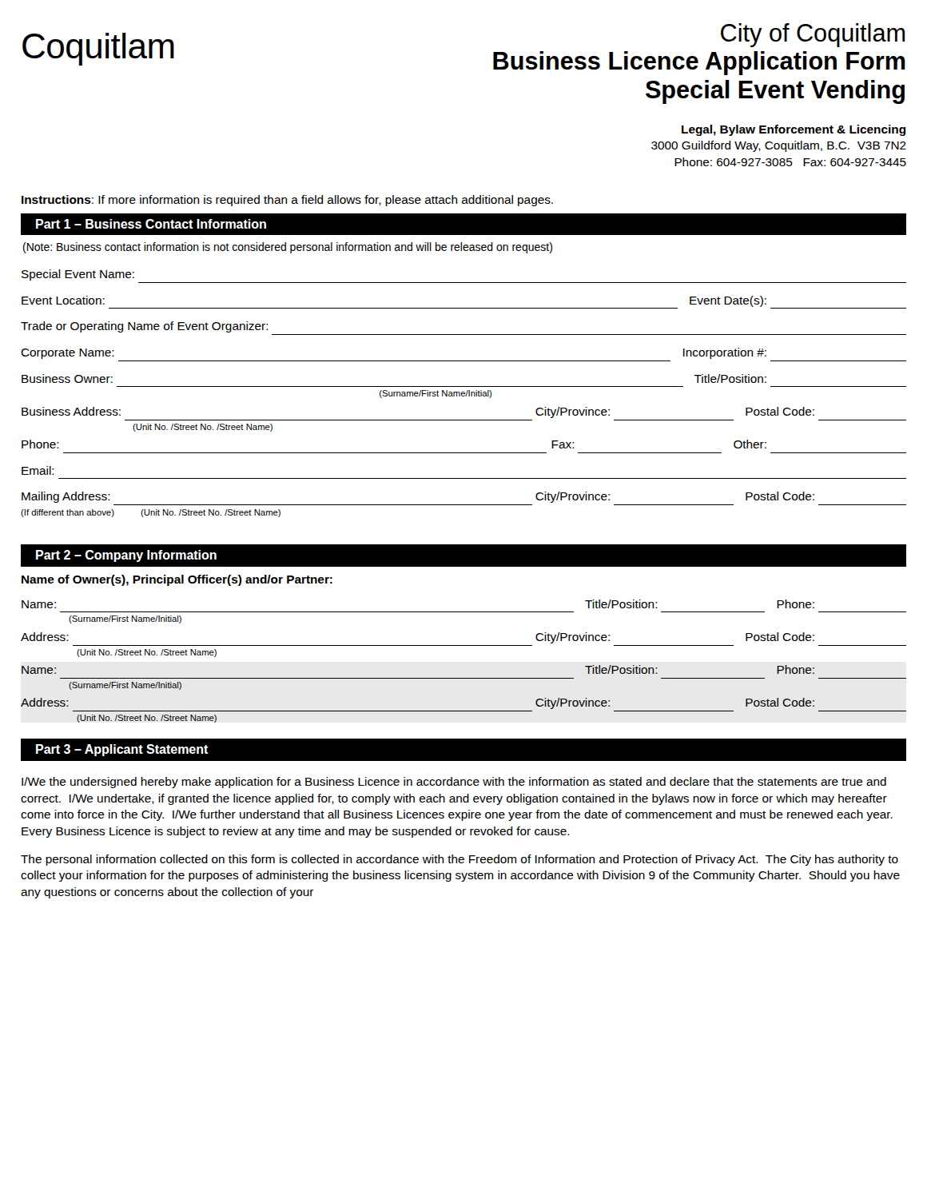Coquitlam
City of Coquitlam
Business Licence Application Form
Special Event Vending
Legal, Bylaw Enforcement & Licencing
3000 Guildford Way, Coquitlam, B.C. V3B 7N2
Phone: 604-927-3085 Fax: 604-927-3445
Instructions: If more information is required than a field allows for, please attach additional pages.
Part 1 – Business Contact Information
(Note: Business contact information is not considered personal information and will be released on request)
Special Event Name:
Event Location: Event Date(s):
Trade or Operating Name of Event Organizer:
Corporate Name: Incorporation #:
Business Owner: Title/Position:
(Surname/First Name/Initial)
Business Address: City/Province: Postal Code:
(Unit No. /Street No. /Street Name)
Phone: Fax: Other:
Email:
Mailing Address: City/Province: Postal Code:
(If different than above) (Unit No. /Street No. /Street Name)
Part 2 – Company Information
Name of Owner(s), Principal Officer(s) and/or Partner:
Name: Title/Position: Phone:
(Surname/First Name/Initial)
Address: City/Province: Postal Code:
(Unit No. /Street No. /Street Name)
Name: Title/Position: Phone:
(Surname/First Name/Initial)
Address: City/Province: Postal Code:
(Unit No. /Street No. /Street Name)
Part 3 – Applicant Statement
I/We the undersigned hereby make application for a Business Licence in accordance with the information as stated and declare that the statements are true and correct. I/We undertake, if granted the licence applied for, to comply with each and every obligation contained in the bylaws now in force or which may hereafter come into force in the City. I/We further understand that all Business Licences expire one year from the date of commencement and must be renewed each year. Every Business Licence is subject to review at any time and may be suspended or revoked for cause.
The personal information collected on this form is collected in accordance with the Freedom of Information and Protection of Privacy Act. The City has authority to collect your information for the purposes of administering the business licensing system in accordance with Division 9 of the Community Charter. Should you have any questions or concerns about the collection of your